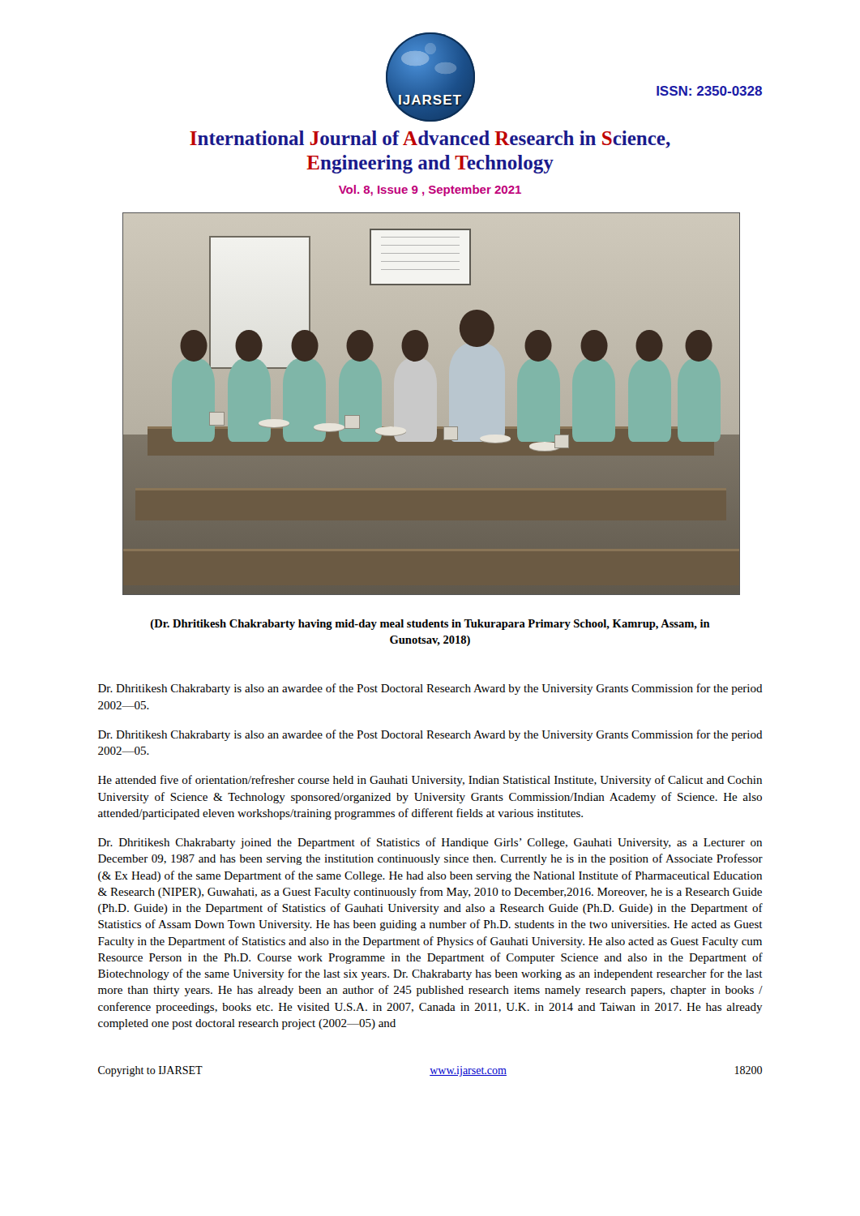ISSN: 2350-0328
International Journal of Advanced Research in Science,
Engineering and Technology
Vol. 8, Issue 9 , September 2021
(Dr. Dhritikesh Chakrabarty having mid-day meal students in Tukurapara Primary School, Kamrup, Assam, in Gunotsav, 2018)
Dr. Dhritikesh Chakrabarty is also an awardee of the Post Doctoral Research Award by the University Grants Commission for the period 2002―05.
Dr. Dhritikesh Chakrabarty is also an awardee of the Post Doctoral Research Award by the University Grants Commission for the period 2002―05.
He attended five of orientation/refresher course held in Gauhati University, Indian Statistical Institute, University of Calicut and Cochin University of Science & Technology sponsored/organized by University Grants Commission/Indian Academy of Science. He also attended/participated eleven workshops/training programmes of different fields at various institutes.
Dr. Dhritikesh Chakrabarty joined the Department of Statistics of Handique Girls’ College, Gauhati University, as a Lecturer on December 09, 1987 and has been serving the institution continuously since then. Currently he is in the position of Associate Professor (& Ex Head) of the same Department of the same College. He had also been serving the National Institute of Pharmaceutical Education & Research (NIPER), Guwahati, as a Guest Faculty continuously from May, 2010 to December,2016. Moreover, he is a Research Guide (Ph.D. Guide) in the Department of Statistics of Gauhati University and also a Research Guide (Ph.D. Guide) in the Department of Statistics of Assam Down Town University. He has been guiding a number of Ph.D. students in the two universities. He acted as Guest Faculty in the Department of Statistics and also in the Department of Physics of Gauhati University. He also acted as Guest Faculty cum Resource Person in the Ph.D. Course work Programme in the Department of Computer Science and also in the Department of Biotechnology of the same University for the last six years. Dr. Chakrabarty has been working as an independent researcher for the last more than thirty years. He has already been an author of 245 published research items namely research papers, chapter in books / conference proceedings, books etc. He visited U.S.A. in 2007, Canada in 2011, U.K. in 2014 and Taiwan in 2017. He has already completed one post doctoral research project (2002―05) and
Copyright to IJARSET
www.ijarset.com
18200